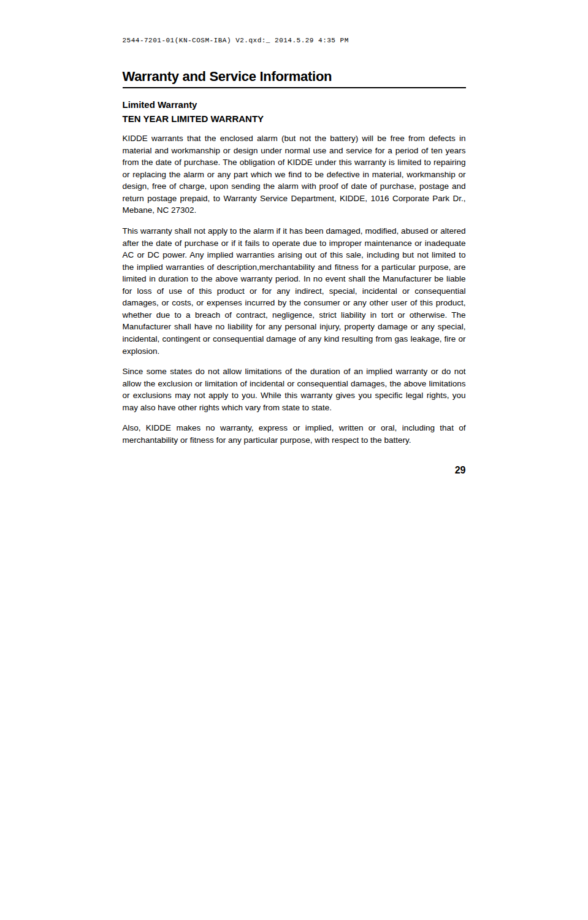2544-7201-01(KN-COSM-IBA) V2.qxd:_ 2014.5.29 4:35 PM
Warranty and Service Information
Limited Warranty
TEN YEAR LIMITED WARRANTY
KIDDE warrants that the enclosed alarm (but not the battery) will be free from defects in material and workmanship or design under normal use and service for a period of ten years from the date of purchase. The obligation of KIDDE under this warranty is limited to repairing or replacing the alarm or any part which we find to be defective in material, workmanship or design, free of charge, upon sending the alarm with proof of date of purchase, postage and return postage prepaid, to Warranty Service Department, KIDDE, 1016 Corporate Park Dr., Mebane, NC 27302.
This warranty shall not apply to the alarm if it has been damaged, modified, abused or altered after the date of purchase or if it fails to operate due to improper maintenance or inadequate AC or DC power. Any implied warranties arising out of this sale, including but not limited to the implied warranties of description,merchantability and fitness for a particular purpose, are limited in duration to the above warranty period. In no event shall the Manufacturer be liable for loss of use of this product or for any indirect, special, incidental or consequential damages, or costs, or expenses incurred by the consumer or any other user of this product, whether due to a breach of contract, negligence, strict liability in tort or otherwise. The Manufacturer shall have no liability for any personal injury, property damage or any special, incidental, contingent or consequential damage of any kind resulting from gas leakage, fire or explosion.
Since some states do not allow limitations of the duration of an implied warranty or do not allow the exclusion or limitation of incidental or consequential damages, the above limitations or exclusions may not apply to you. While this warranty gives you specific legal rights, you may also have other rights which vary from state to state.
Also, KIDDE makes no warranty, express or implied, written or oral, including that of merchantability or fitness for any particular purpose, with respect to the battery.
29